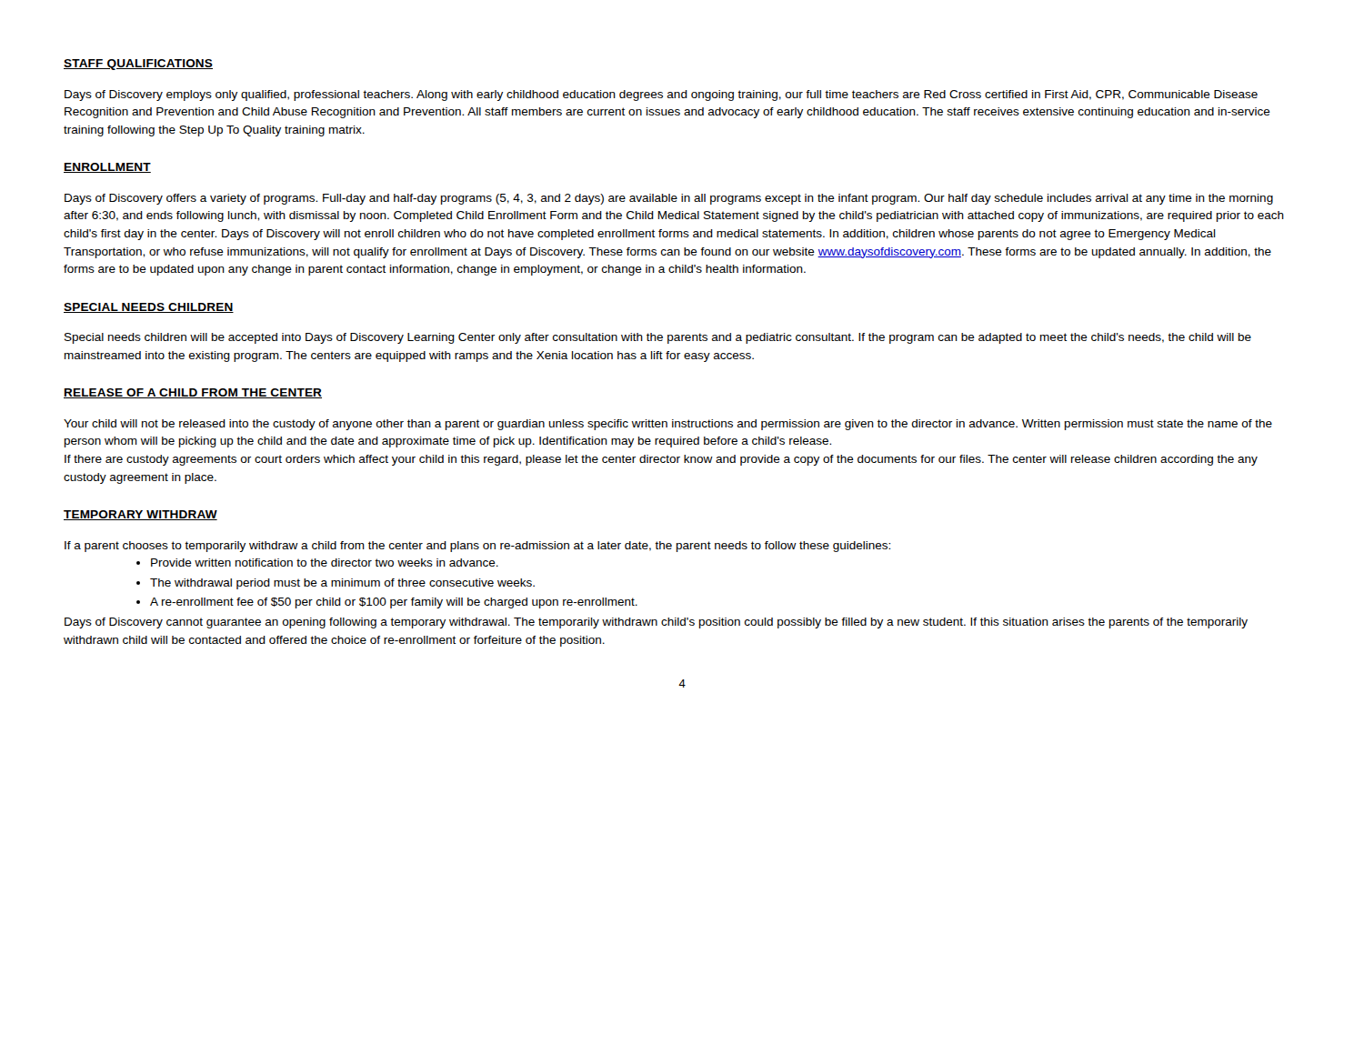STAFF QUALIFICATIONS
Days of Discovery employs only qualified, professional teachers. Along with early childhood education degrees and ongoing training, our full time teachers are Red Cross certified in First Aid, CPR, Communicable Disease Recognition and Prevention and Child Abuse Recognition and Prevention. All staff members are current on issues and advocacy of early childhood education. The staff receives extensive continuing education and in-service training following the Step Up To Quality training matrix.
ENROLLMENT
Days of Discovery offers a variety of programs. Full-day and half-day programs (5, 4, 3, and 2 days) are available in all programs except in the infant program. Our half day schedule includes arrival at any time in the morning after 6:30, and ends following lunch, with dismissal by noon. Completed Child Enrollment Form and the Child Medical Statement signed by the child's pediatrician with attached copy of immunizations, are required prior to each child's first day in the center. Days of Discovery will not enroll children who do not have completed enrollment forms and medical statements. In addition, children whose parents do not agree to Emergency Medical Transportation, or who refuse immunizations, will not qualify for enrollment at Days of Discovery. These forms can be found on our website www.daysofdiscovery.com. These forms are to be updated annually. In addition, the forms are to be updated upon any change in parent contact information, change in employment, or change in a child's health information.
SPECIAL NEEDS CHILDREN
Special needs children will be accepted into Days of Discovery Learning Center only after consultation with the parents and a pediatric consultant. If the program can be adapted to meet the child's needs, the child will be mainstreamed into the existing program. The centers are equipped with ramps and the Xenia location has a lift for easy access.
RELEASE OF A CHILD FROM THE CENTER
Your child will not be released into the custody of anyone other than a parent or guardian unless specific written instructions and permission are given to the director in advance. Written permission must state the name of the person whom will be picking up the child and the date and approximate time of pick up. Identification may be required before a child's release.
If there are custody agreements or court orders which affect your child in this regard, please let the center director know and provide a copy of the documents for our files. The center will release children according the any custody agreement in place.
TEMPORARY WITHDRAW
If a parent chooses to temporarily withdraw a child from the center and plans on re-admission at a later date, the parent needs to follow these guidelines:
Provide written notification to the director two weeks in advance.
The withdrawal period must be a minimum of three consecutive weeks.
A re-enrollment fee of $50 per child or $100 per family will be charged upon re-enrollment.
Days of Discovery cannot guarantee an opening following a temporary withdrawal. The temporarily withdrawn child's position could possibly be filled by a new student. If this situation arises the parents of the temporarily withdrawn child will be contacted and offered the choice of re-enrollment or forfeiture of the position.
4